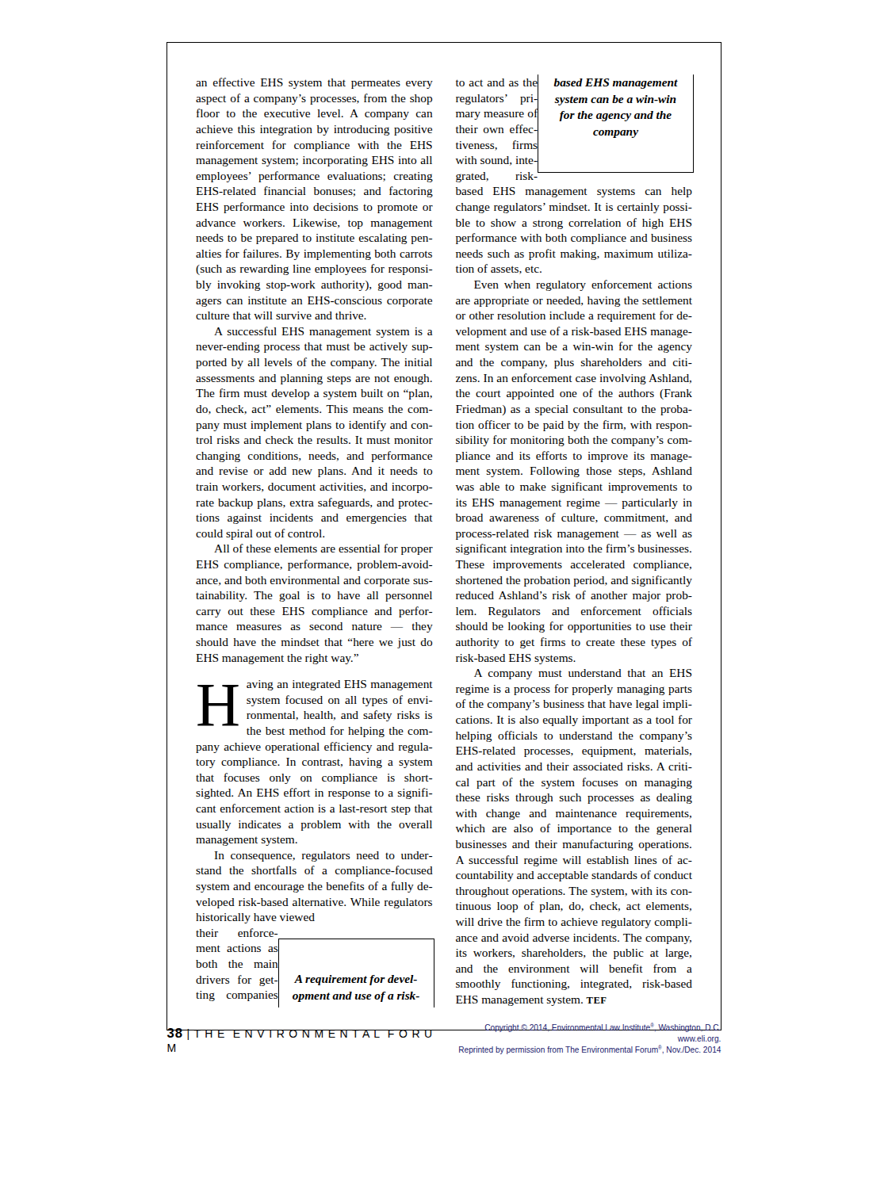an effective EHS system that permeates every aspect of a company’s processes, from the shop floor to the executive level. A company can achieve this integration by introducing positive reinforcement for compliance with the EHS management system; incorporating EHS into all employees’ performance evaluations; creating EHS-related financial bonuses; and factoring EHS performance into decisions to promote or advance workers. Likewise, top management needs to be prepared to institute escalating penalties for failures. By implementing both carrots (such as rewarding line employees for responsibly invoking stop-work authority), good managers can institute an EHS-conscious corporate culture that will survive and thrive.
A successful EHS management system is a never-ending process that must be actively supported by all levels of the company. The initial assessments and planning steps are not enough. The firm must develop a system built on “plan, do, check, act” elements. This means the company must implement plans to identify and control risks and check the results. It must monitor changing conditions, needs, and performance and revise or add new plans. And it needs to train workers, document activities, and incorporate backup plans, extra safeguards, and protections against incidents and emergencies that could spiral out of control.
All of these elements are essential for proper EHS compliance, performance, problem-avoidance, and both environmental and corporate sustainability. The goal is to have all personnel carry out these EHS compliance and performance measures as second nature — they should have the mindset that “here we just do EHS management the right way.”
Having an integrated EHS management system focused on all types of environmental, health, and safety risks is the best method for helping the company achieve operational efficiency and regulatory compliance. In contrast, having a system that focuses only on compliance is short-sighted. An EHS effort in response to a significant enforcement action is a last-resort step that usually indicates a problem with the overall management system.
In consequence, regulators need to understand the shortfalls of a compliance-focused system and encourage the benefits of a fully developed risk-based alternative. While regulators historically have viewed
A requirement for development and use of a risk-based EHS management system can be a win-win for the agency and the company
their enforcement actions as both the main drivers for getting companies to act and as the regulators’ primary measure of their own effectiveness, firms with sound, integrated, risk-based EHS management systems can help change regulators’ mindset. It is certainly possible to show a strong correlation of high EHS performance with both compliance and business needs such as profit making, maximum utilization of assets, etc.
Even when regulatory enforcement actions are appropriate or needed, having the settlement or other resolution include a requirement for development and use of a risk-based EHS management system can be a win-win for the agency and the company, plus shareholders and citizens. In an enforcement case involving Ashland, the court appointed one of the authors (Frank Friedman) as a special consultant to the probation officer to be paid by the firm, with responsibility for monitoring both the company’s compliance and its efforts to improve its management system. Following those steps, Ashland was able to make significant improvements to its EHS management regime — particularly in broad awareness of culture, commitment, and process-related risk management — as well as significant integration into the firm’s businesses. These improvements accelerated compliance, shortened the probation period, and significantly reduced Ashland’s risk of another major problem. Regulators and enforcement officials should be looking for opportunities to use their authority to get firms to create these types of risk-based EHS systems.
A company must understand that an EHS regime is a process for properly managing parts of the company’s business that have legal implications. It is also equally important as a tool for helping officials to understand the company’s EHS-related processes, equipment, materials, and activities and their associated risks. A critical part of the system focuses on managing these risks through such processes as dealing with change and maintenance requirements, which are also of importance to the general businesses and their manufacturing operations. A successful regime will establish lines of accountability and acceptable standards of conduct throughout operations. The system, with its continuous loop of plan, do, check, act elements, will drive the firm to achieve regulatory compliance and avoid adverse incidents. The company, its workers, shareholders, the public at large, and the environment will benefit from a smoothly functioning, integrated, risk-based EHS management system. TEF
38 | T H E E N V I R O N M E N T A L F O R U M
Copyright © 2014, Environmental Law Institute®, Washington, D.C. www.eli.org. Reprinted by permission from The Environmental Forum®, Nov./Dec. 2014